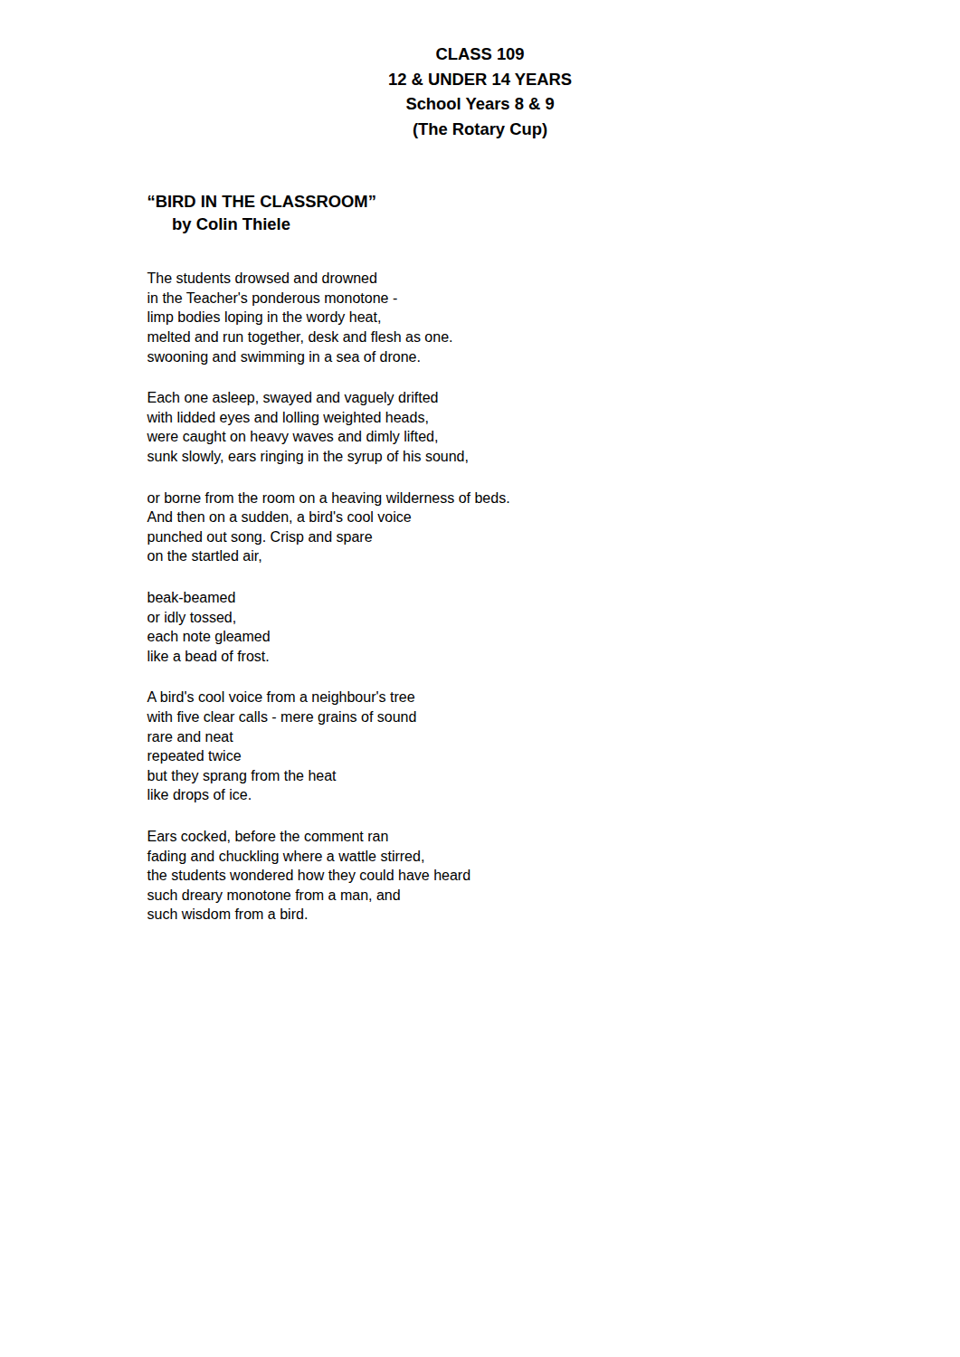CLASS 109
12 & UNDER 14 YEARS
School Years 8 & 9
(The Rotary Cup)
“BIRD IN THE CLASSROOM”by Colin Thiele
The students drowsed and drowned
in the Teacher's ponderous monotone -
limp bodies loping in the wordy heat,
melted and run together, desk and flesh as one.
swooning and swimming in a sea of drone.
Each one asleep, swayed and vaguely drifted
with lidded eyes and lolling weighted heads,
were caught on heavy waves and dimly lifted,
sunk slowly, ears ringing in the syrup of his sound,
or borne from the room on a heaving wilderness of beds.
And then on a sudden, a bird's cool voice
punched out song. Crisp and spare
on the startled air,
beak-beamed
or idly tossed,
each note gleamed
like a bead of frost.
A bird's cool voice from a neighbour's tree
with five clear calls - mere grains of sound
rare and neat
repeated twice
but they sprang from the heat
like drops of ice.
Ears cocked, before the comment ran
fading and chuckling where a wattle stirred,
the students wondered how they could have heard
such dreary monotone from a man, and
such wisdom from a bird.